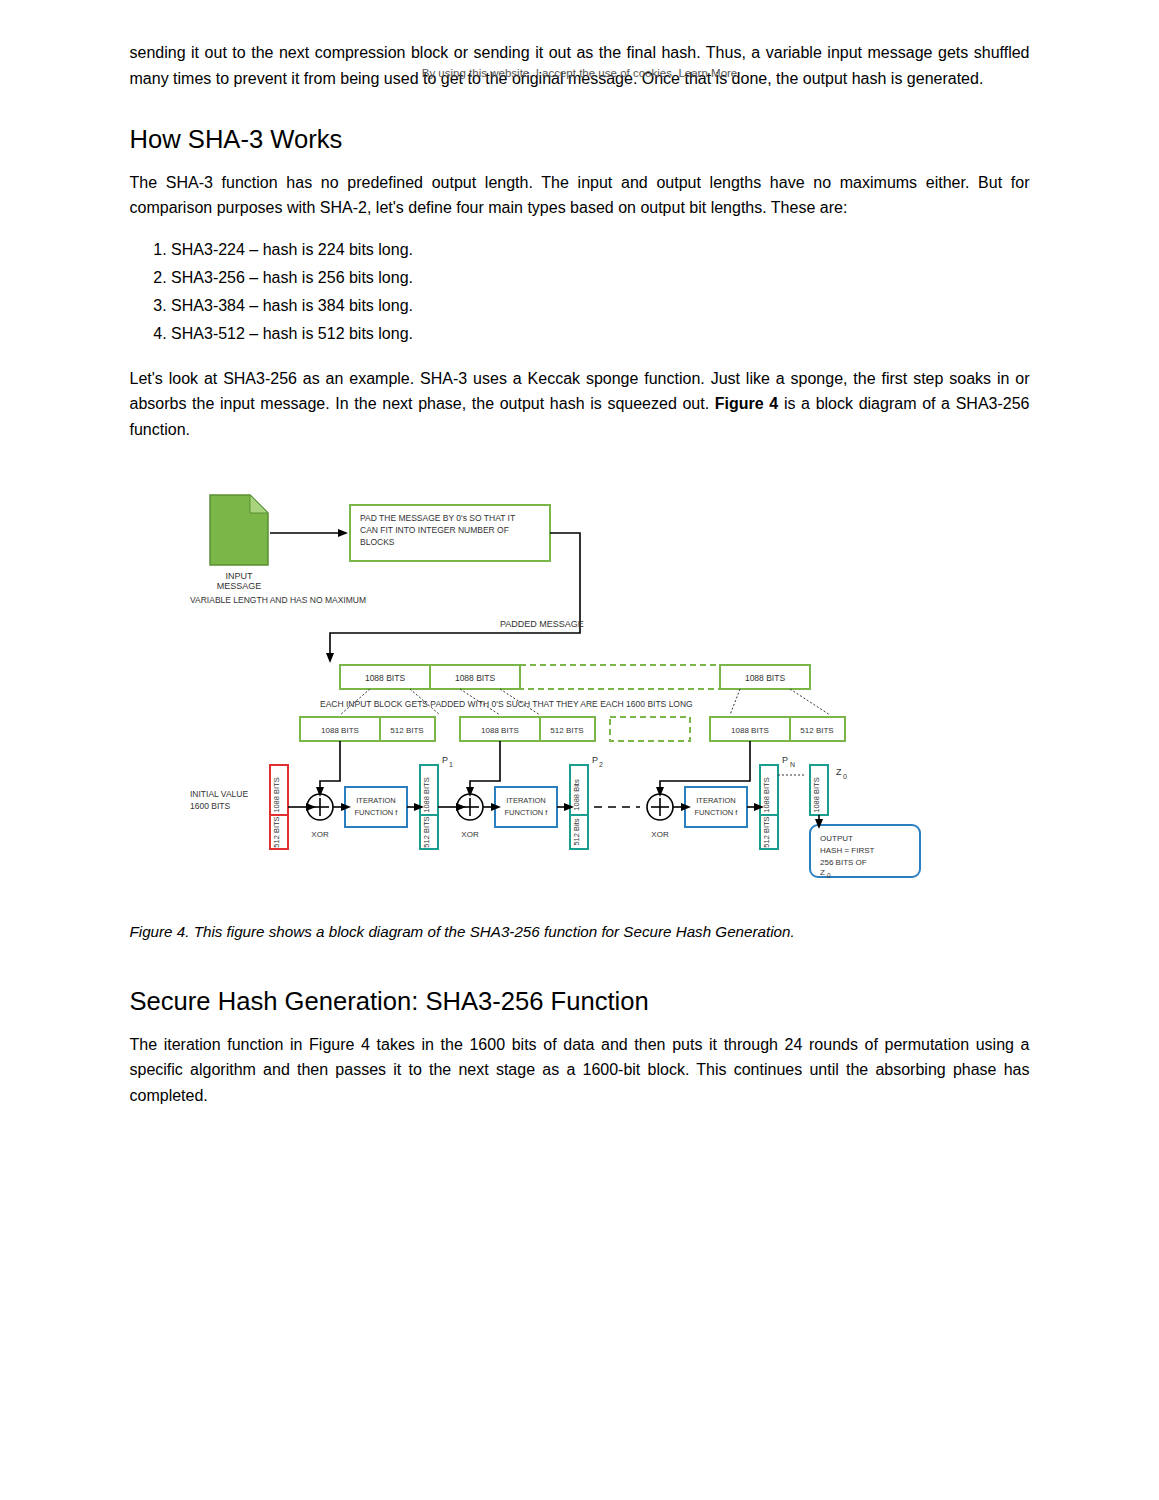sending it out to the next compression block or sending it out as the final hash. Thus, a variable input message gets shuffled many times to prevent it from being used to get to the original message. Once that is done, the output hash is generated.
By using this website, I accept the use of cookies. Learn More
How SHA-3 Works
The SHA-3 function has no predefined output length. The input and output lengths have no maximums either. But for comparison purposes with SHA-2, let's define four main types based on output bit lengths. These are:
SHA3-224 – hash is 224 bits long.
SHA3-256 – hash is 256 bits long.
SHA3-384 – hash is 384 bits long.
SHA3-512 – hash is 512 bits long.
Let's look at SHA3-256 as an example. SHA-3 uses a Keccak sponge function. Just like a sponge, the first step soaks in or absorbs the input message. In the next phase, the output hash is squeezed out. Figure 4 is a block diagram of a SHA3-256 function.
INPUT MESSAGE PAD THE MESSAGE BY 0's SO THAT IT CAN FIT INTO INTEGER NUMBER OF BLOCKS VARIABLE LENGTH AND HAS NO MAXIMUM PADDED MESSAGE 1088 BITS 1088 BITS 1088 BITS EACH INPUT BLOCK GETS PADDED WITH 0'S SUCH THAT THEY ARE EACH 1600 BITS LONG 1088 BITS 512 BITS 1088 BITS 512 BITS 1088 BITS 512 BITS 1088 BITS 512 BITS INITIAL VALUE 1600 BITS XOR ITERATION FUNCTION f 1088 BITS 512 BITS P 1 XOR ITERATION FUNCTION f 1088 Bits 512 Bits P 2 XOR ITERATION FUNCTION f 1088 BITS 512 BITS P N 1088 BITS Z 0 OUTPUT HASH = FIRST 256 BITS OF Z 0
Figure 4. This figure shows a block diagram of the SHA3-256 function for Secure Hash Generation.
Secure Hash Generation: SHA3-256 Function
The iteration function in Figure 4 takes in the 1600 bits of data and then puts it through 24 rounds of permutation using a specific algorithm and then passes it to the next stage as a 1600-bit block. This continues until the absorbing phase has completed.